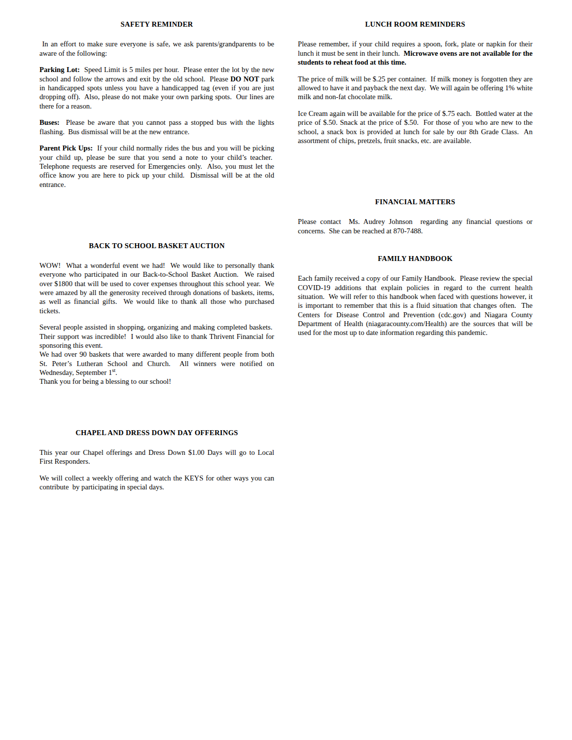Safety Reminder
In an effort to make sure everyone is safe, we ask parents/grandparents to be aware of the following:
Parking Lot: Speed Limit is 5 miles per hour. Please enter the lot by the new school and follow the arrows and exit by the old school. Please DO NOT park in handicapped spots unless you have a handicapped tag (even if you are just dropping off). Also, please do not make your own parking spots. Our lines are there for a reason.
Buses: Please be aware that you cannot pass a stopped bus with the lights flashing. Bus dismissal will be at the new entrance.
Parent Pick Ups: If your child normally rides the bus and you will be picking your child up, please be sure that you send a note to your child’s teacher. Telephone requests are reserved for Emergencies only. Also, you must let the office know you are here to pick up your child. Dismissal will be at the old entrance.
Back to School Basket Auction
WOW! What a wonderful event we had! We would like to personally thank everyone who participated in our Back-to-School Basket Auction. We raised over $1800 that will be used to cover expenses throughout this school year. We were amazed by all the generosity received through donations of baskets, items, as well as financial gifts. We would like to thank all those who purchased tickets.
Several people assisted in shopping, organizing and making completed baskets. Their support was incredible! I would also like to thank Thrivent Financial for sponsoring this event.
We had over 90 baskets that were awarded to many different people from both St. Peter’s Lutheran School and Church. All winners were notified on Wednesday, September 1st.
Thank you for being a blessing to our school!
Chapel and Dress Down Day Offerings
This year our Chapel offerings and Dress Down $1.00 Days will go to Local First Responders.
We will collect a weekly offering and watch the KEYS for other ways you can contribute by participating in special days.
Lunch Room Reminders
Please remember, if your child requires a spoon, fork, plate or napkin for their lunch it must be sent in their lunch. Microwave ovens are not available for the students to reheat food at this time.
The price of milk will be $.25 per container. If milk money is forgotten they are allowed to have it and payback the next day. We will again be offering 1% white milk and non-fat chocolate milk.
Ice Cream again will be available for the price of $.75 each. Bottled water at the price of $.50. Snack at the price of $.50. For those of you who are new to the school, a snack box is provided at lunch for sale by our 8th Grade Class. An assortment of chips, pretzels, fruit snacks, etc. are available.
Financial Matters
Please contact Ms. Audrey Johnson regarding any financial questions or concerns. She can be reached at 870-7488.
Family Handbook
Each family received a copy of our Family Handbook. Please review the special COVID-19 additions that explain policies in regard to the current health situation. We will refer to this handbook when faced with questions however, it is important to remember that this is a fluid situation that changes often. The Centers for Disease Control and Prevention (cdc.gov) and Niagara County Department of Health (niagaracounty.com/Health) are the sources that will be used for the most up to date information regarding this pandemic.